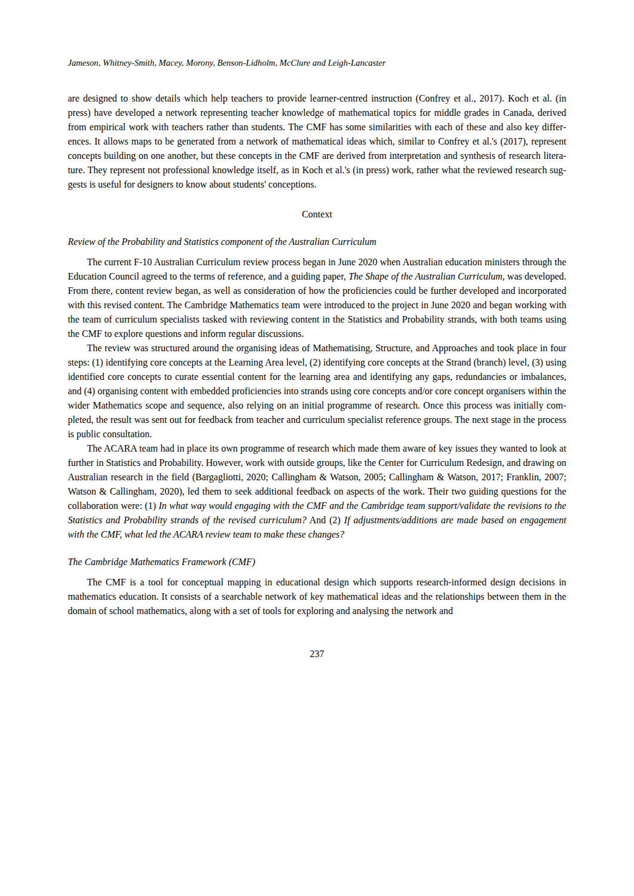Jameson, Whitney-Smith, Macey, Morony, Benson-Lidholm, McClure and Leigh-Lancaster
are designed to show details which help teachers to provide learner-centred instruction (Confrey et al., 2017). Koch et al. (in press) have developed a network representing teacher knowledge of mathematical topics for middle grades in Canada, derived from empirical work with teachers rather than students. The CMF has some similarities with each of these and also key differences. It allows maps to be generated from a network of mathematical ideas which, similar to Confrey et al.'s (2017), represent concepts building on one another, but these concepts in the CMF are derived from interpretation and synthesis of research literature. They represent not professional knowledge itself, as in Koch et al.'s (in press) work, rather what the reviewed research suggests is useful for designers to know about students' conceptions.
Context
Review of the Probability and Statistics component of the Australian Curriculum
The current F-10 Australian Curriculum review process began in June 2020 when Australian education ministers through the Education Council agreed to the terms of reference, and a guiding paper, The Shape of the Australian Curriculum, was developed. From there, content review began, as well as consideration of how the proficiencies could be further developed and incorporated with this revised content. The Cambridge Mathematics team were introduced to the project in June 2020 and began working with the team of curriculum specialists tasked with reviewing content in the Statistics and Probability strands, with both teams using the CMF to explore questions and inform regular discussions.
The review was structured around the organising ideas of Mathematising, Structure, and Approaches and took place in four steps: (1) identifying core concepts at the Learning Area level, (2) identifying core concepts at the Strand (branch) level, (3) using identified core concepts to curate essential content for the learning area and identifying any gaps, redundancies or imbalances, and (4) organising content with embedded proficiencies into strands using core concepts and/or core concept organisers within the wider Mathematics scope and sequence, also relying on an initial programme of research. Once this process was initially completed, the result was sent out for feedback from teacher and curriculum specialist reference groups. The next stage in the process is public consultation.
The ACARA team had in place its own programme of research which made them aware of key issues they wanted to look at further in Statistics and Probability. However, work with outside groups, like the Center for Curriculum Redesign, and drawing on Australian research in the field (Bargagliotti, 2020; Callingham & Watson, 2005; Callingham & Watson, 2017; Franklin, 2007; Watson & Callingham, 2020), led them to seek additional feedback on aspects of the work. Their two guiding questions for the collaboration were: (1) In what way would engaging with the CMF and the Cambridge team support/validate the revisions to the Statistics and Probability strands of the revised curriculum? And (2) If adjustments/additions are made based on engagement with the CMF, what led the ACARA review team to make these changes?
The Cambridge Mathematics Framework (CMF)
The CMF is a tool for conceptual mapping in educational design which supports research-informed design decisions in mathematics education. It consists of a searchable network of key mathematical ideas and the relationships between them in the domain of school mathematics, along with a set of tools for exploring and analysing the network and
237